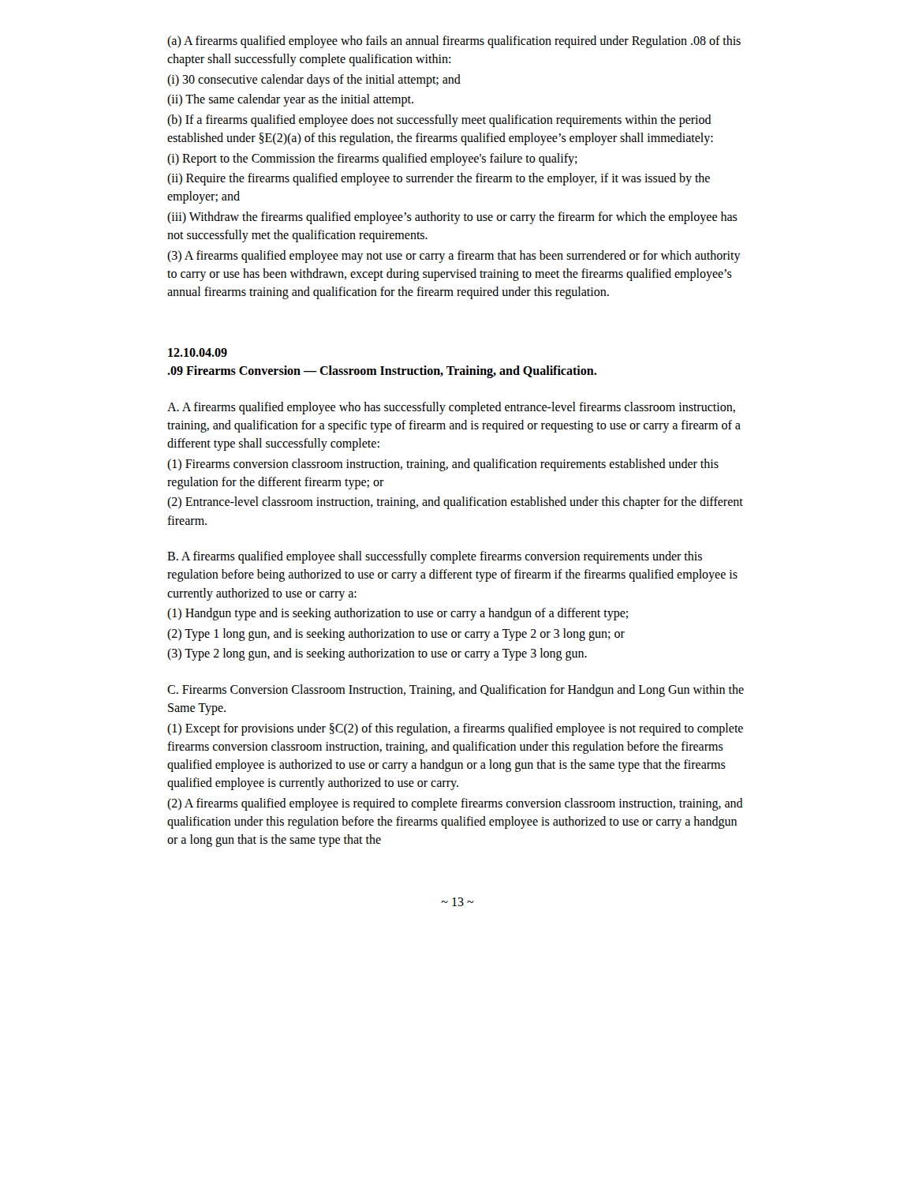(a) A firearms qualified employee who fails an annual firearms qualification required under Regulation .08 of this chapter shall successfully complete qualification within:
(i) 30 consecutive calendar days of the initial attempt; and
(ii) The same calendar year as the initial attempt.
(b) If a firearms qualified employee does not successfully meet qualification requirements within the period established under §E(2)(a) of this regulation, the firearms qualified employee’s employer shall immediately:
(i) Report to the Commission the firearms qualified employee's failure to qualify;
(ii) Require the firearms qualified employee to surrender the firearm to the employer, if it was issued by the employer; and
(iii) Withdraw the firearms qualified employee’s authority to use or carry the firearm for which the employee has not successfully met the qualification requirements.
(3) A firearms qualified employee may not use or carry a firearm that has been surrendered or for which authority to carry or use has been withdrawn, except during supervised training to meet the firearms qualified employee’s annual firearms training and qualification for the firearm required under this regulation.
12.10.04.09
.09 Firearms Conversion — Classroom Instruction, Training, and Qualification.
A. A firearms qualified employee who has successfully completed entrance-level firearms classroom instruction, training, and qualification for a specific type of firearm and is required or requesting to use or carry a firearm of a different type shall successfully complete:
(1) Firearms conversion classroom instruction, training, and qualification requirements established under this regulation for the different firearm type; or
(2) Entrance-level classroom instruction, training, and qualification established under this chapter for the different firearm.
B. A firearms qualified employee shall successfully complete firearms conversion requirements under this regulation before being authorized to use or carry a different type of firearm if the firearms qualified employee is currently authorized to use or carry a:
(1) Handgun type and is seeking authorization to use or carry a handgun of a different type;
(2) Type 1 long gun, and is seeking authorization to use or carry a Type 2 or 3 long gun; or
(3) Type 2 long gun, and is seeking authorization to use or carry a Type 3 long gun.
C. Firearms Conversion Classroom Instruction, Training, and Qualification for Handgun and Long Gun within the Same Type.
(1) Except for provisions under §C(2) of this regulation, a firearms qualified employee is not required to complete firearms conversion classroom instruction, training, and qualification under this regulation before the firearms qualified employee is authorized to use or carry a handgun or a long gun that is the same type that the firearms qualified employee is currently authorized to use or carry.
(2) A firearms qualified employee is required to complete firearms conversion classroom instruction, training, and qualification under this regulation before the firearms qualified employee is authorized to use or carry a handgun or a long gun that is the same type that the
~ 13 ~